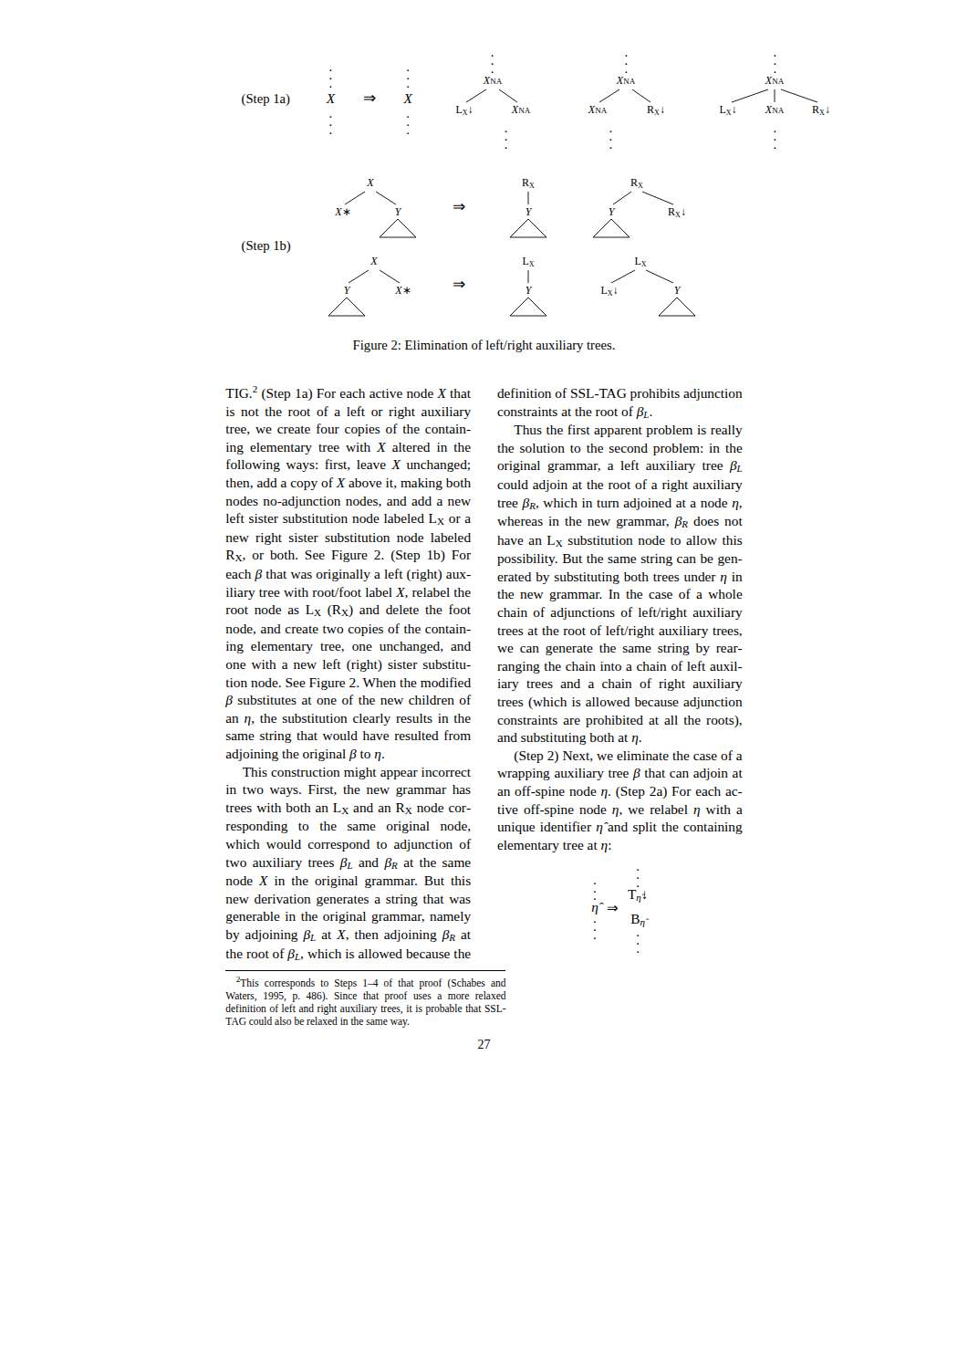(Step 1a)
...
X
...
⇒
...
X
...
...
XNA LX↓ XNA
...
...
XNA XNA RX↓
...
...
XNA LX↓ XNA RX↓
...
(Step 1b)
X X∗ Y
⇒
RX Y
RX Y RX↓
X Y X∗
⇒
LX Y
LX LX↓ Y
Figure 2: Elimination of left/right auxiliary trees.
TIG.2 (Step 1a) For each active node X that is not the root of a left or right auxiliary tree, we create four copies of the containing elementary tree with X altered in the following ways: first, leave X unchanged; then, add a copy of X above it, making both nodes no-adjunction nodes, and add a new left sister substitution node labeled LX or a new right sister substitution node labeled RX, or both. See Figure 2. (Step 1b) For each β that was originally a left (right) auxiliary tree with root/foot label X, relabel the root node as LX (RX) and delete the foot node, and create two copies of the containing elementary tree, one unchanged, and one with a new left (right) sister substitution node. See Figure 2. When the modified β substitutes at one of the new children of an η, the substitution clearly results in the same string that would have resulted from adjoining the original β to η.
This construction might appear incorrect in two ways. First, the new grammar has trees with both an LX and an RX node corresponding to the same original node, which would correspond to adjunction of two auxiliary trees βL and βR at the same node X in the original grammar. But this new derivation generates a string that was generable in the original grammar, namely by adjoining βL at X, then adjoining βR at the root of βL, which is allowed because the definition of SSL-TAG prohibits adjunction constraints at the root of βL.
Thus the first apparent problem is really the solution to the second problem: in the original grammar, a left auxiliary tree βL could adjoin at the root of a right auxiliary tree βR, which in turn adjoined at a node η, whereas in the new grammar, βR does not have an LX substitution node to allow this possibility. But the same string can be generated by substituting both trees under η in the new grammar. In the case of a whole chain of adjunctions of left/right auxiliary trees at the root of left/right auxiliary trees, we can generate the same string by rearranging the chain into a chain of left auxiliary trees and a chain of right auxiliary trees (which is allowed because adjunction constraints are prohibited at all the roots), and substituting both at η.
(Step 2) Next, we eliminate the case of a wrapping auxiliary tree β that can adjoin at an off-spine node η. (Step 2a) For each active off-spine node η, we relabel η with a unique identifier η̂ and split the containing elementary tree at η:
...
η̂
...
⇒
...
Tη̂↓
Bη̂
...
2 This corresponds to Steps 1–4 of that proof (Schabes and Waters, 1995, p. 486). Since that proof uses a more relaxed definition of left and right auxiliary trees, it is probable that SSL-TAG could also be relaxed in the same way.
27